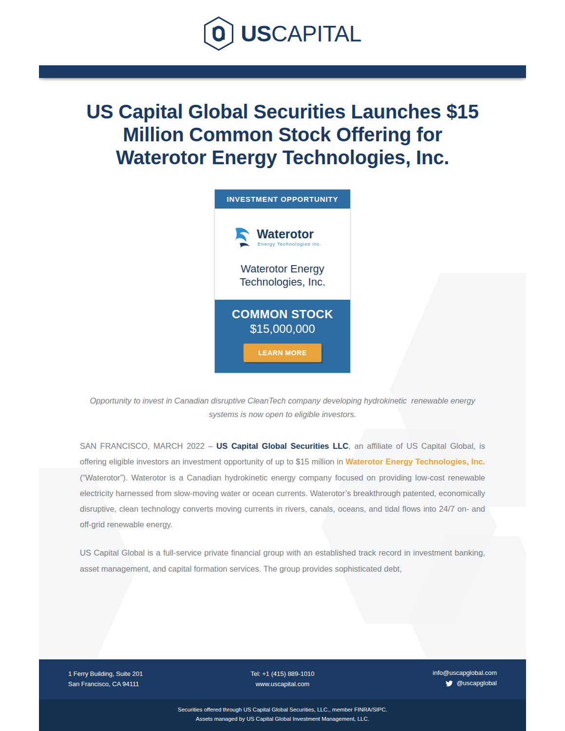USCAPITAL
US Capital Global Securities Launches $15 Million Common Stock Offering for Waterotor Energy Technologies, Inc.
Investment Opportunity
Waterotor Energy Technologies inc.
Waterotor Energy
Technologies, Inc.
COMMON STOCK
$15,000,000
LEARN MORE
Opportunity to invest in Canadian disruptive CleanTech company developing hydrokinetic renewable energy systems is now open to eligible investors.
SAN FRANCISCO, MARCH 2022 – US Capital Global Securities LLC, an affiliate of US Capital Global, is offering eligible investors an investment opportunity of up to $15 million in Waterotor Energy Technologies, Inc. (“Waterotor”). Waterotor is a Canadian hydrokinetic energy company focused on providing low-cost renewable electricity harnessed from slow-moving water or ocean currents. Waterotor’s breakthrough patented, economically disruptive, clean technology converts moving currents in rivers, canals, oceans, and tidal flows into 24/7 on- and off-grid renewable energy.
US Capital Global is a full-service private financial group with an established track record in investment banking, asset management, and capital formation services. The group provides sophisticated debt,
1 Ferry Building, Suite 201
San Francisco, CA 94111
Tel: +1 (415) 889-1010
www.uscapital.com
info@uscapglobal.com
@uscapglobal
Securities offered through US Capital Global Securities, LLC., member FINRA/SIPC.
Assets managed by US Capital Global Investment Management, LLC.